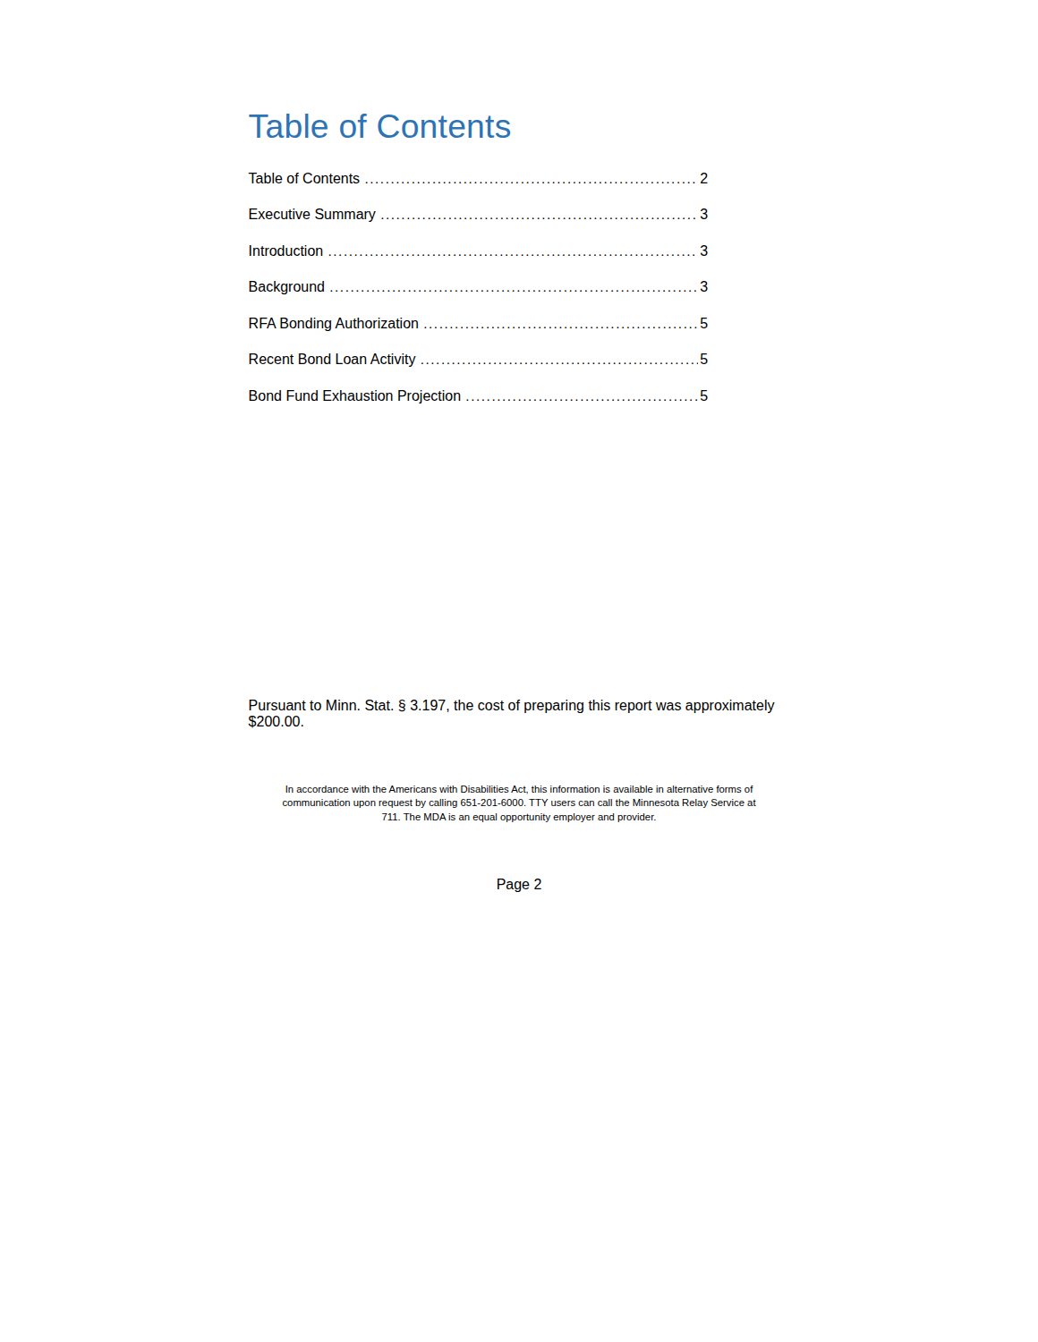Table of Contents
Table of Contents ................................................................................. 2
Executive Summary ............................................................................... 3
Introduction .......................................................................................... 3
Background .......................................................................................... 3
RFA Bonding Authorization ................................................................... 5
Recent Bond Loan Activity .................................................................... 5
Bond Fund Exhaustion Projection ........................................................ 5
Pursuant to Minn. Stat. § 3.197, the cost of preparing this report was approximately $200.00.
In accordance with the Americans with Disabilities Act, this information is available in alternative forms of communication upon request by calling 651-201-6000. TTY users can call the Minnesota Relay Service at 711. The MDA is an equal opportunity employer and provider.
Page 2